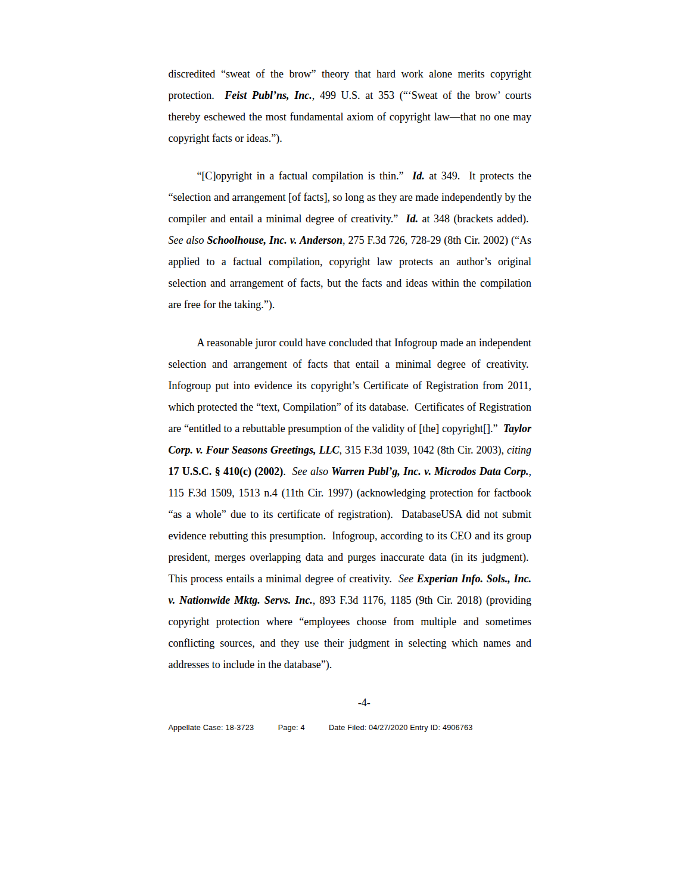discredited “sweat of the brow” theory that hard work alone merits copyright protection. Feist Publ’ns, Inc., 499 U.S. at 353 (“‘Sweat of the brow’ courts thereby eschewed the most fundamental axiom of copyright law—that no one may copyright facts or ideas.”).
“[C]opyright in a factual compilation is thin.” Id. at 349. It protects the “selection and arrangement [of facts], so long as they are made independently by the compiler and entail a minimal degree of creativity.” Id. at 348 (brackets added). See also Schoolhouse, Inc. v. Anderson, 275 F.3d 726, 728-29 (8th Cir. 2002) (“As applied to a factual compilation, copyright law protects an author’s original selection and arrangement of facts, but the facts and ideas within the compilation are free for the taking.”).
A reasonable juror could have concluded that Infogroup made an independent selection and arrangement of facts that entail a minimal degree of creativity. Infogroup put into evidence its copyright’s Certificate of Registration from 2011, which protected the “text, Compilation” of its database. Certificates of Registration are “entitled to a rebuttable presumption of the validity of [the] copyright[].” Taylor Corp. v. Four Seasons Greetings, LLC, 315 F.3d 1039, 1042 (8th Cir. 2003), citing 17 U.S.C. § 410(c) (2002). See also Warren Publ’g, Inc. v. Microdos Data Corp., 115 F.3d 1509, 1513 n.4 (11th Cir. 1997) (acknowledging protection for factbook “as a whole” due to its certificate of registration). DatabaseUSA did not submit evidence rebutting this presumption. Infogroup, according to its CEO and its group president, merges overlapping data and purges inaccurate data (in its judgment). This process entails a minimal degree of creativity. See Experian Info. Sols., Inc. v. Nationwide Mktg. Servs. Inc., 893 F.3d 1176, 1185 (9th Cir. 2018) (providing copyright protection where “employees choose from multiple and sometimes conflicting sources, and they use their judgment in selecting which names and addresses to include in the database”).
-4-
Appellate Case: 18-3723 Page: 4 Date Filed: 04/27/2020 Entry ID: 4906763